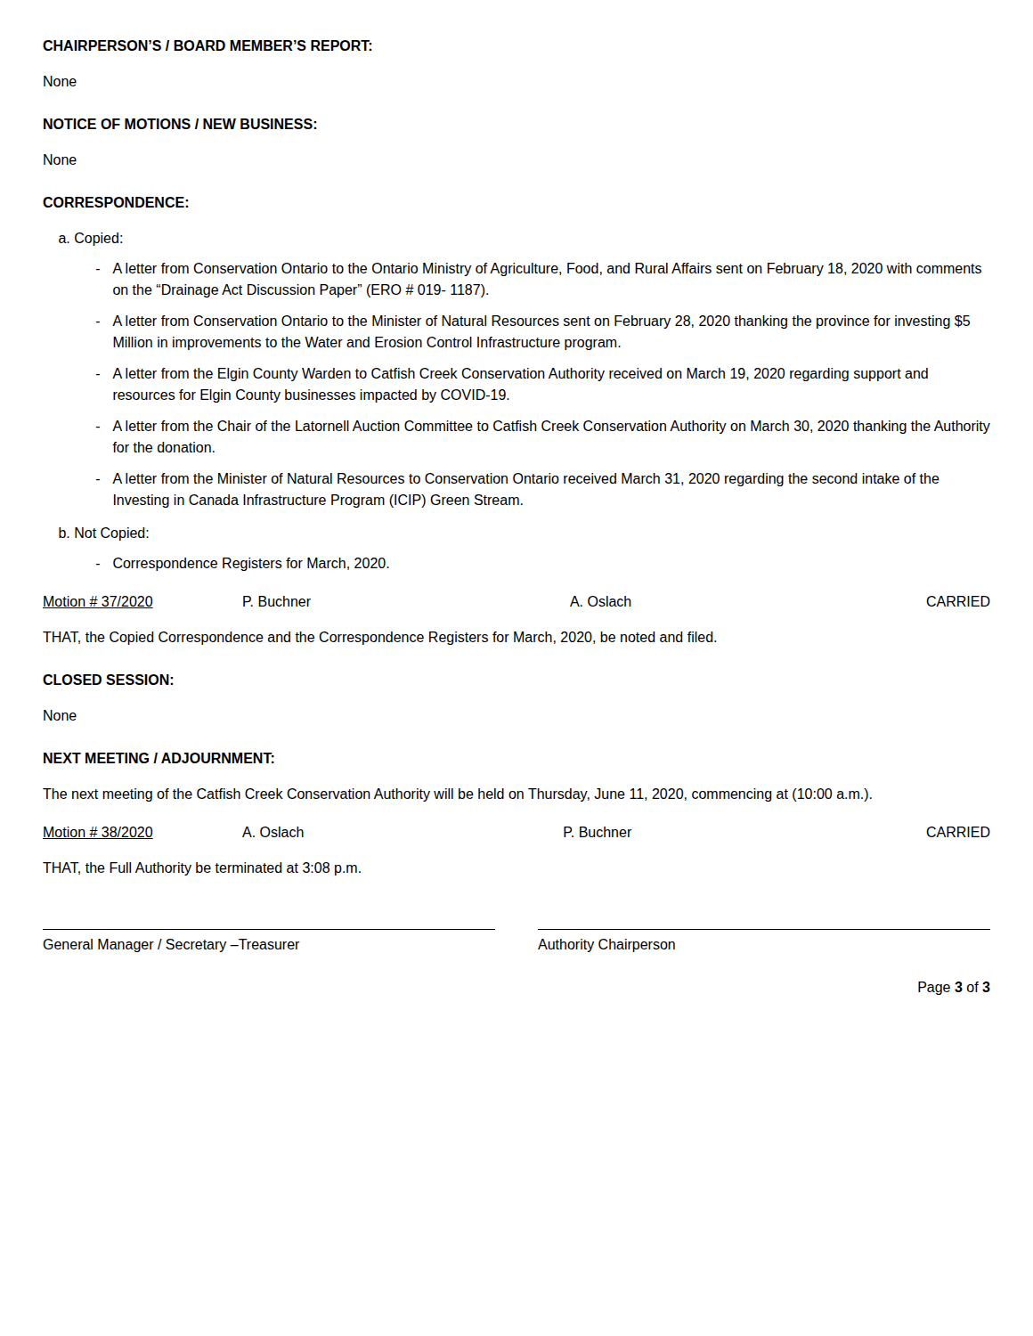CHAIRPERSON’S / BOARD MEMBER’S REPORT:
None
NOTICE OF MOTIONS / NEW BUSINESS:
None
CORRESPONDENCE:
Copied:
A letter from Conservation Ontario to the Ontario Ministry of Agriculture, Food, and Rural Affairs sent on February 18, 2020 with comments on the “Drainage Act Discussion Paper” (ERO # 019- 1187).
A letter from Conservation Ontario to the Minister of Natural Resources sent on February 28, 2020 thanking the province for investing $5 Million in improvements to the Water and Erosion Control Infrastructure program.
A letter from the Elgin County Warden to Catfish Creek Conservation Authority received on March 19, 2020 regarding support and resources for Elgin County businesses impacted by COVID-19.
A letter from the Chair of the Latornell Auction Committee to Catfish Creek Conservation Authority on March 30, 2020 thanking the Authority for the donation.
A letter from the Minister of Natural Resources to Conservation Ontario received March 31, 2020 regarding the second intake of the Investing in Canada Infrastructure Program (ICIP) Green Stream.
Not Copied:
Correspondence Registers for March, 2020.
Motion # 37/2020 P. Buchner A. Oslach CARRIED
THAT, the Copied Correspondence and the Correspondence Registers for March, 2020, be noted and filed.
CLOSED SESSION:
None
NEXT MEETING / ADJOURNMENT:
The next meeting of the Catfish Creek Conservation Authority will be held on Thursday, June 11, 2020, commencing at (10:00 a.m.).
Motion # 38/2020 A. Oslach P. Buchner CARRIED
THAT, the Full Authority be terminated at 3:08 p.m.
General Manager / Secretary –Treasurer
Authority Chairperson
Page 3 of 3